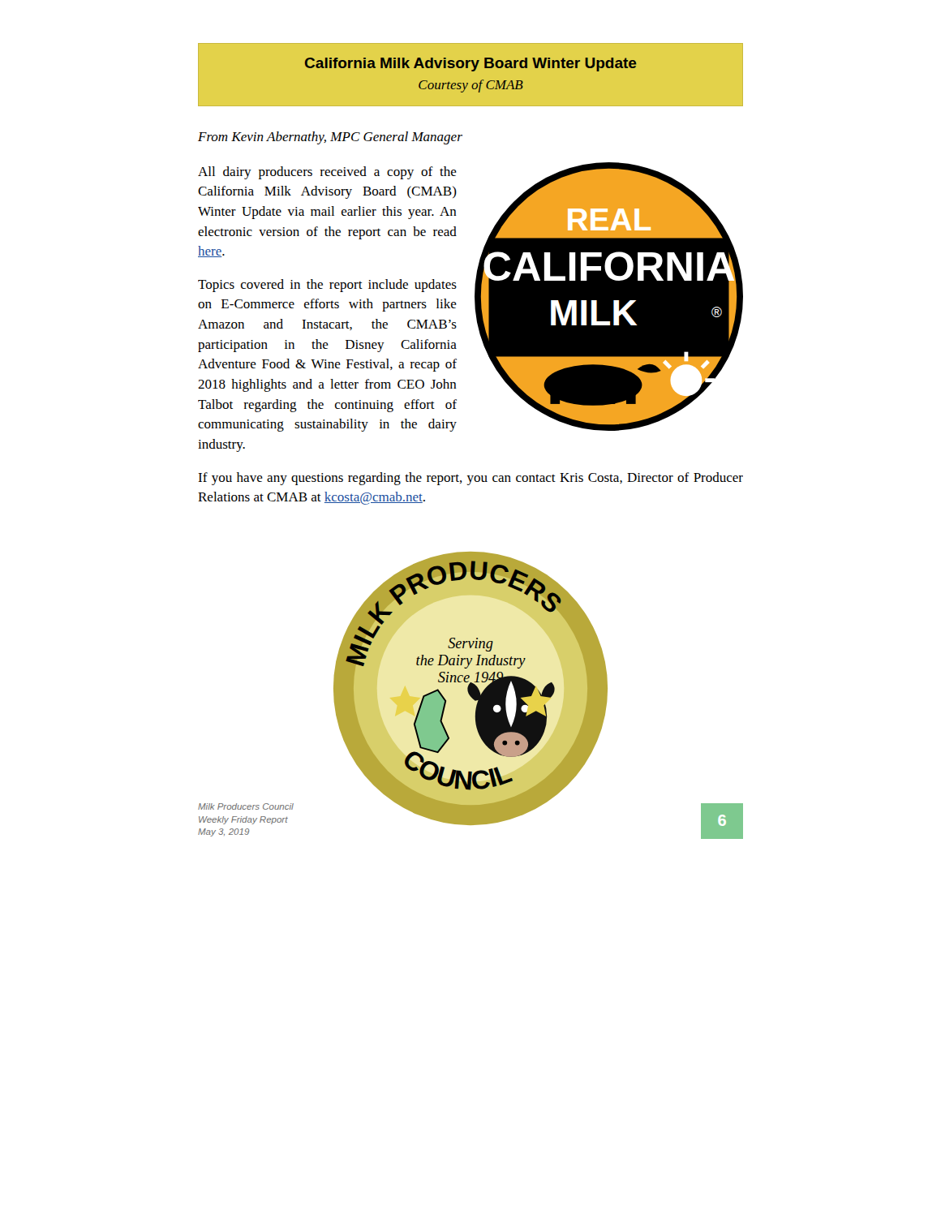California Milk Advisory Board Winter Update
Courtesy of CMAB
From Kevin Abernathy, MPC General Manager
All dairy producers received a copy of the California Milk Advisory Board (CMAB) Winter Update via mail earlier this year. An electronic version of the report can be read here.
Topics covered in the report include updates on E-Commerce efforts with partners like Amazon and Instacart, the CMAB’s participation in the Disney California Adventure Food & Wine Festival, a recap of 2018 highlights and a letter from CEO John Talbot regarding the continuing effort of communicating sustainability in the dairy industry.
If you have any questions regarding the report, you can contact Kris Costa, Director of Producer Relations at CMAB at kcosta@cmab.net.
Milk Producers Council
Weekly Friday Report
May 3, 2019
6